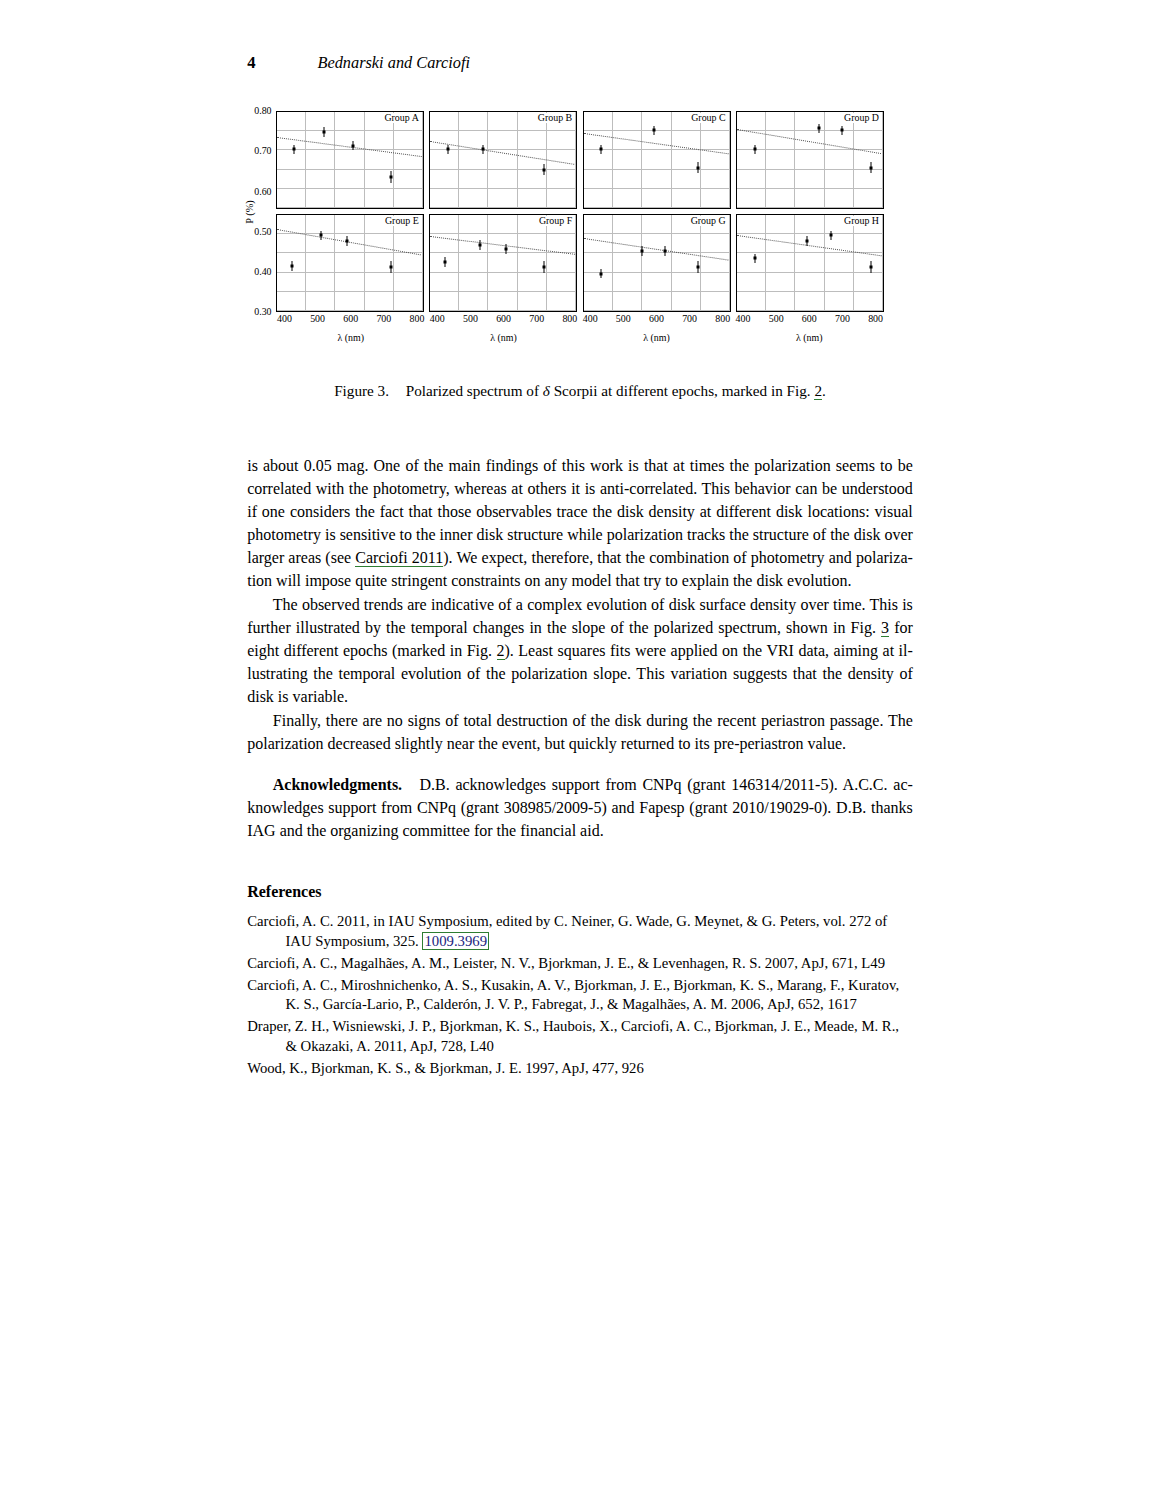4 Bednarski and Carciofi
P (%) 0.80 0.70 0.60 0.50 0.40 0.30
Group A
Group B
Group C
Group D
Group E
Group F
Group G
Group H
400500600700800
λ (nm)
400500600700800
λ (nm)
400500600700800
λ (nm)
400500600700800
λ (nm)
Figure 3. Polarized spectrum of δ Scorpii at different epochs, marked in Fig. 2.
is about 0.05 mag. One of the main findings of this work is that at times the polarization seems to be correlated with the photometry, whereas at others it is anti-correlated. This behavior can be understood if one considers the fact that those observables trace the disk density at different disk locations: visual photometry is sensitive to the inner disk structure while polarization tracks the structure of the disk over larger areas (see Carciofi 2011). We expect, therefore, that the combination of photometry and polarization will impose quite stringent constraints on any model that try to explain the disk evolution.
The observed trends are indicative of a complex evolution of disk surface density over time. This is further illustrated by the temporal changes in the slope of the polarized spectrum, shown in Fig. 3 for eight different epochs (marked in Fig. 2). Least squares fits were applied on the VRI data, aiming at illustrating the temporal evolution of the polarization slope. This variation suggests that the density of disk is variable.
Finally, there are no signs of total destruction of the disk during the recent periastron passage. The polarization decreased slightly near the event, but quickly returned to its pre-periastron value.
Acknowledgments. D.B. acknowledges support from CNPq (grant 146314/2011-5). A.C.C. acknowledges support from CNPq (grant 308985/2009-5) and Fapesp (grant 2010/19029-0). D.B. thanks IAG and the organizing committee for the financial aid.
References
Carciofi, A. C. 2011, in IAU Symposium, edited by C. Neiner, G. Wade, G. Meynet, & G. Peters, vol. 272 of IAU Symposium, 325. 1009.3969
Carciofi, A. C., Magalhães, A. M., Leister, N. V., Bjorkman, J. E., & Levenhagen, R. S. 2007, ApJ, 671, L49
Carciofi, A. C., Miroshnichenko, A. S., Kusakin, A. V., Bjorkman, J. E., Bjorkman, K. S., Marang, F., Kuratov, K. S., García-Lario, P., Calderón, J. V. P., Fabregat, J., & Magalhães, A. M. 2006, ApJ, 652, 1617
Draper, Z. H., Wisniewski, J. P., Bjorkman, K. S., Haubois, X., Carciofi, A. C., Bjorkman, J. E., Meade, M. R., & Okazaki, A. 2011, ApJ, 728, L40
Wood, K., Bjorkman, K. S., & Bjorkman, J. E. 1997, ApJ, 477, 926